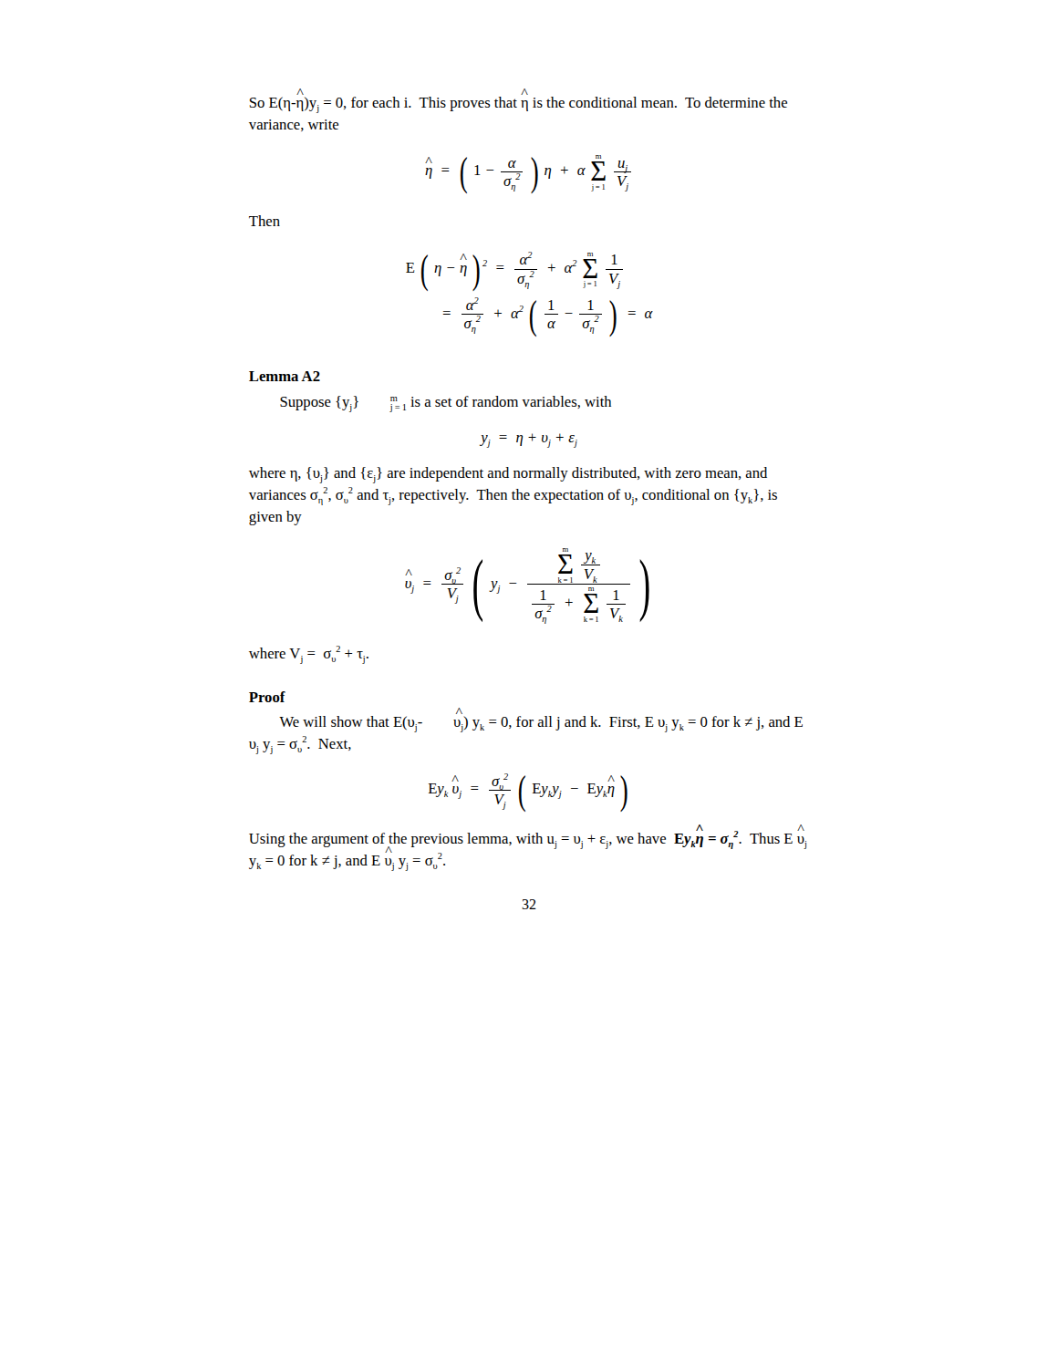So E(η-η)yj = 0, for each i. This proves that η is the conditional mean. To determine the variance, write
η = ( 1 − α ση2 ) η + α m Σ j = 1 uj Vj
Then
E ( η − η )2 = α2 ση2 + α2 m Σ j = 1 1 Vj
= α2 ση2 + α2 ( 1 α − 1 ση2 ) = α
Lemma A2
Suppose {yj}mj = 1 is a set of random variables, with
yj = η + υj + εj
where η, {υj} and {εj} are independent and normally distributed, with zero mean, and variances ση2, συ2 and τj, repectively. Then the expectation of υj, conditional on {yk}, is given by
υj = συ2 Vj ( yj − m Σ k = 1 yk Vk 1 ση2 + m Σ k = 1 1 Vk )
where Vj = συ2 + τj.
Proof
We will show that E(υj-υj) yk = 0, for all j and k. First, E υj yk = 0 for k ≠ j, and E υj yj = συ2. Next,
Eyk υj = συ2 Vj ( Eykyj − Eykη )
Using the argument of the previous lemma, with uj = υj + εj, we have Eykη = ση2. Thus E υj yk = 0 for k ≠ j, and E υj yj = συ2.
32